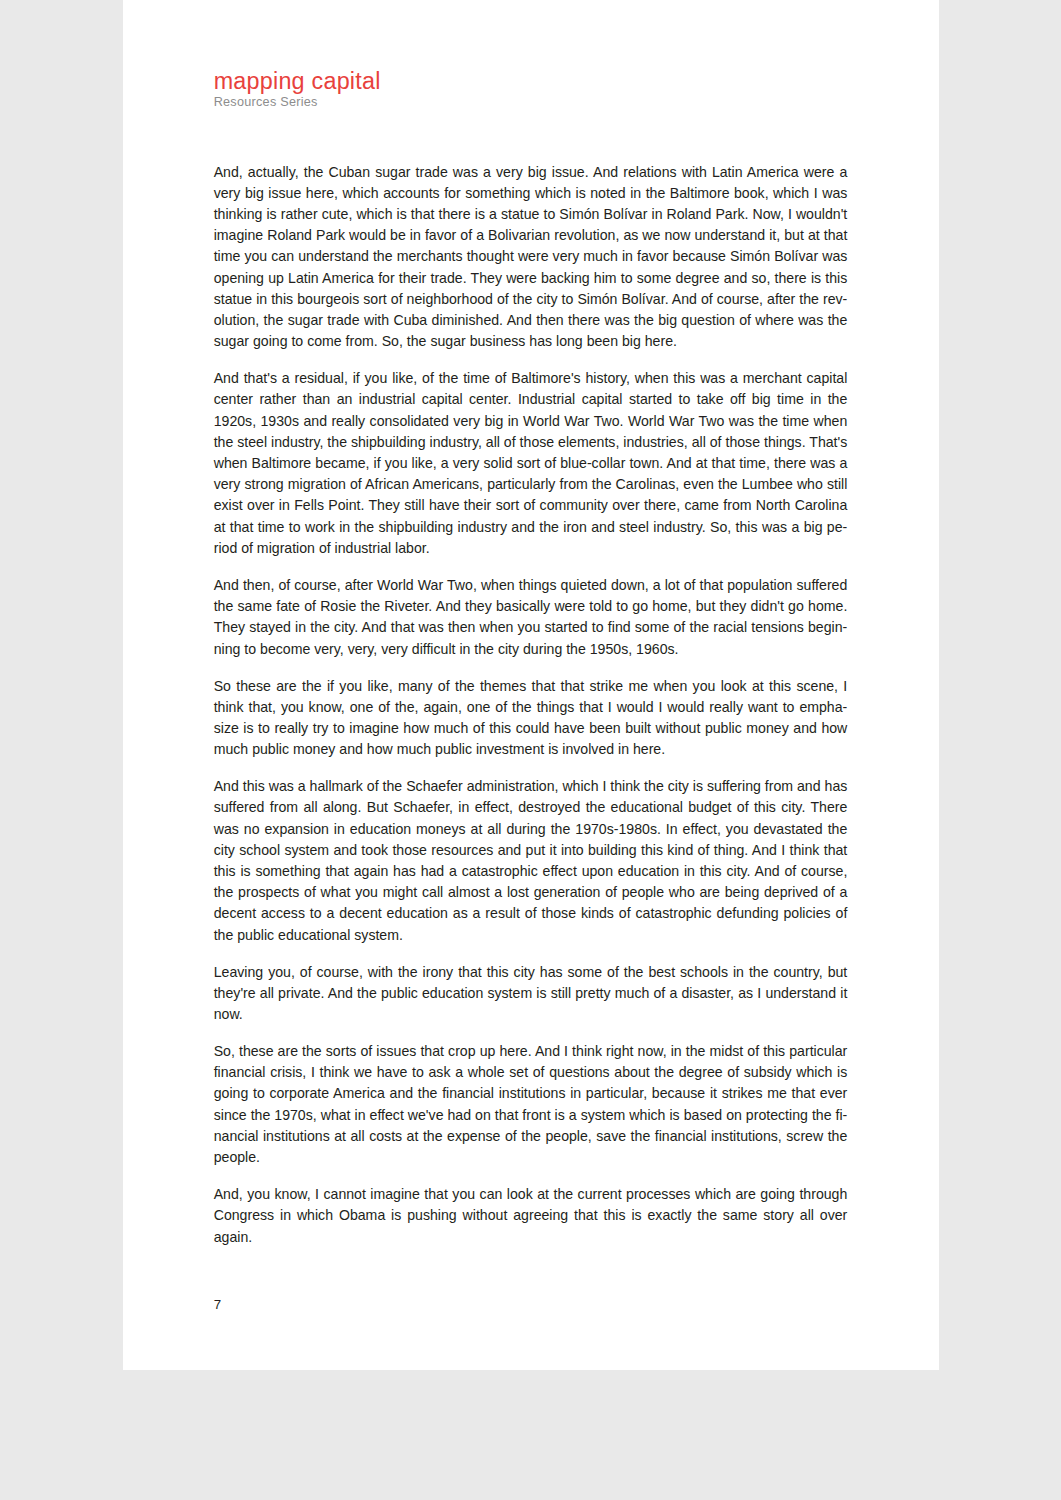mapping capital
Resources Series
And, actually, the Cuban sugar trade was a very big issue. And relations with Latin America were a very big issue here, which accounts for something which is noted in the Baltimore book, which I was thinking is rather cute, which is that there is a statue to Simón Bolívar in Roland Park. Now, I wouldn't imagine Roland Park would be in favor of a Bolivarian revolution, as we now understand it, but at that time you can understand the merchants thought were very much in favor because Simón Bolívar was opening up Latin America for their trade. They were backing him to some degree and so, there is this statue in this bourgeois sort of neighborhood of the city to Simón Bolívar. And of course, after the revolution, the sugar trade with Cuba diminished. And then there was the big question of where was the sugar going to come from. So, the sugar business has long been big here.
And that's a residual, if you like, of the time of Baltimore's history, when this was a merchant capital center rather than an industrial capital center. Industrial capital started to take off big time in the 1920s, 1930s and really consolidated very big in World War Two. World War Two was the time when the steel industry, the shipbuilding industry, all of those elements, industries, all of those things. That's when Baltimore became, if you like, a very solid sort of blue-collar town. And at that time, there was a very strong migration of African Americans, particularly from the Carolinas, even the Lumbee who still exist over in Fells Point. They still have their sort of community over there, came from North Carolina at that time to work in the shipbuilding industry and the iron and steel industry. So, this was a big period of migration of industrial labor.
And then, of course, after World War Two, when things quieted down, a lot of that population suffered the same fate of Rosie the Riveter. And they basically were told to go home, but they didn't go home. They stayed in the city. And that was then when you started to find some of the racial tensions beginning to become very, very, very difficult in the city during the 1950s, 1960s.
So these are the if you like, many of the themes that that strike me when you look at this scene, I think that, you know, one of the, again, one of the things that I would I would really want to emphasize is to really try to imagine how much of this could have been built without public money and how much public money and how much public investment is involved in here.
And this was a hallmark of the Schaefer administration, which I think the city is suffering from and has suffered from all along. But Schaefer, in effect, destroyed the educational budget of this city. There was no expansion in education moneys at all during the 1970s-1980s. In effect, you devastated the city school system and took those resources and put it into building this kind of thing. And I think that this is something that again has had a catastrophic effect upon education in this city. And of course, the prospects of what you might call almost a lost generation of people who are being deprived of a decent access to a decent education as a result of those kinds of catastrophic defunding policies of the public educational system.
Leaving you, of course, with the irony that this city has some of the best schools in the country, but they're all private. And the public education system is still pretty much of a disaster, as I understand it now.
So, these are the sorts of issues that crop up here. And I think right now, in the midst of this particular financial crisis, I think we have to ask a whole set of questions about the degree of subsidy which is going to corporate America and the financial institutions in particular, because it strikes me that ever since the 1970s, what in effect we've had on that front is a system which is based on protecting the financial institutions at all costs at the expense of the people, save the financial institutions, screw the people.
And, you know, I cannot imagine that you can look at the current processes which are going through Congress in which Obama is pushing without agreeing that this is exactly the same story all over again.
7